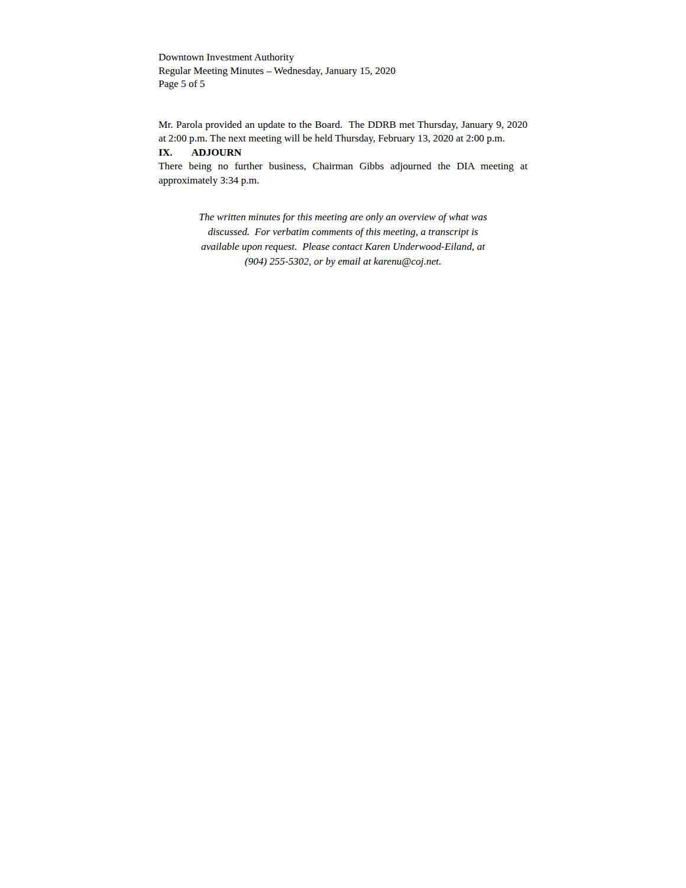Downtown Investment Authority
Regular Meeting Minutes – Wednesday, January 15, 2020
Page 5 of 5
Mr. Parola provided an update to the Board. The DDRB met Thursday, January 9, 2020 at 2:00 p.m. The next meeting will be held Thursday, February 13, 2020 at 2:00 p.m.
IX. ADJOURN
There being no further business, Chairman Gibbs adjourned the DIA meeting at approximately 3:34 p.m.
The written minutes for this meeting are only an overview of what was discussed. For verbatim comments of this meeting, a transcript is available upon request. Please contact Karen Underwood-Eiland, at (904) 255-5302, or by email at karenu@coj.net.